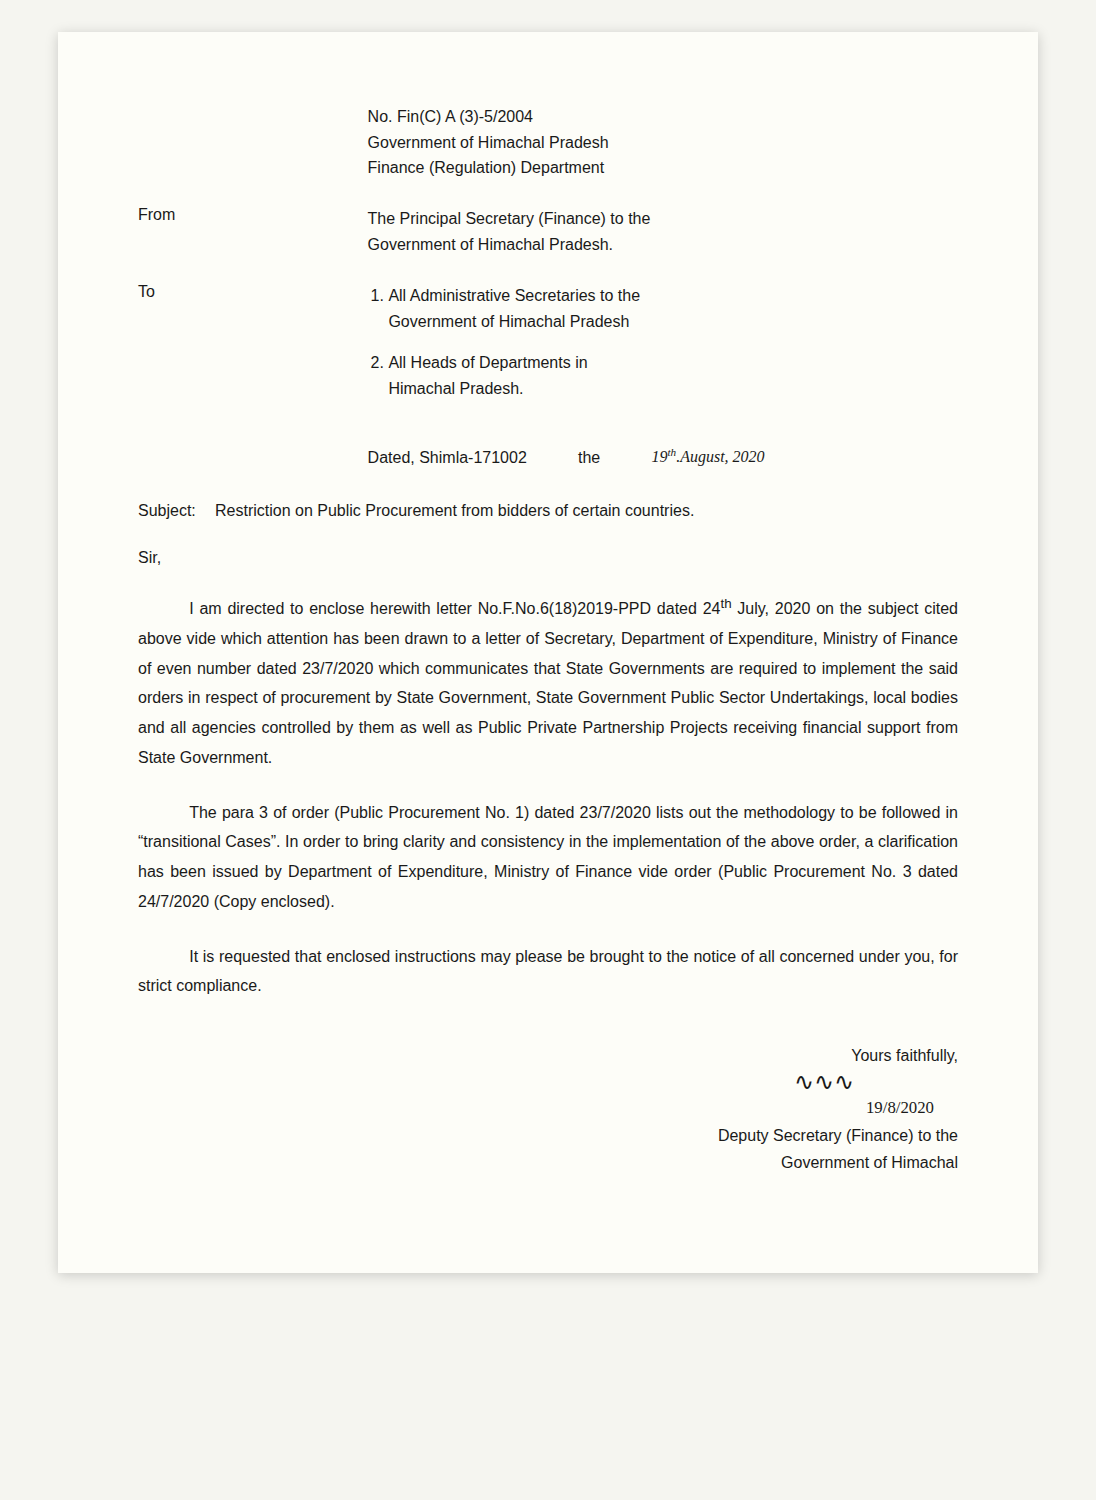No. Fin(C) A (3)-5/2004
Government of Himachal Pradesh
Finance (Regulation) Department
From
The Principal Secretary (Finance) to the
Government of Himachal Pradesh.
To
All Administrative Secretaries to the
Government of Himachal Pradesh
All Heads of Departments in
Himachal Pradesh.
Dated, Shimla-171002 the 19th.August, 2020
Subject: Restriction on Public Procurement from bidders of certain countries.
Sir,
I am directed to enclose herewith letter No.F.No.6(18)2019-PPD dated 24th July, 2020 on the subject cited above vide which attention has been drawn to a letter of Secretary, Department of Expenditure, Ministry of Finance of even number dated 23/7/2020 which communicates that State Governments are required to implement the said orders in respect of procurement by State Government, State Government Public Sector Undertakings, local bodies and all agencies controlled by them as well as Public Private Partnership Projects receiving financial support from State Government.
The para 3 of order (Public Procurement No. 1) dated 23/7/2020 lists out the methodology to be followed in “transitional Cases”. In order to bring clarity and consistency in the implementation of the above order, a clarification has been issued by Department of Expenditure, Ministry of Finance vide order (Public Procurement No. 3 dated 24/7/2020 (Copy enclosed).
It is requested that enclosed instructions may please be brought to the notice of all concerned under you, for strict compliance.
Yours faithfully, ∿∿∿ 19/8/2020 Deputy Secretary (Finance) to the Government of Himachal